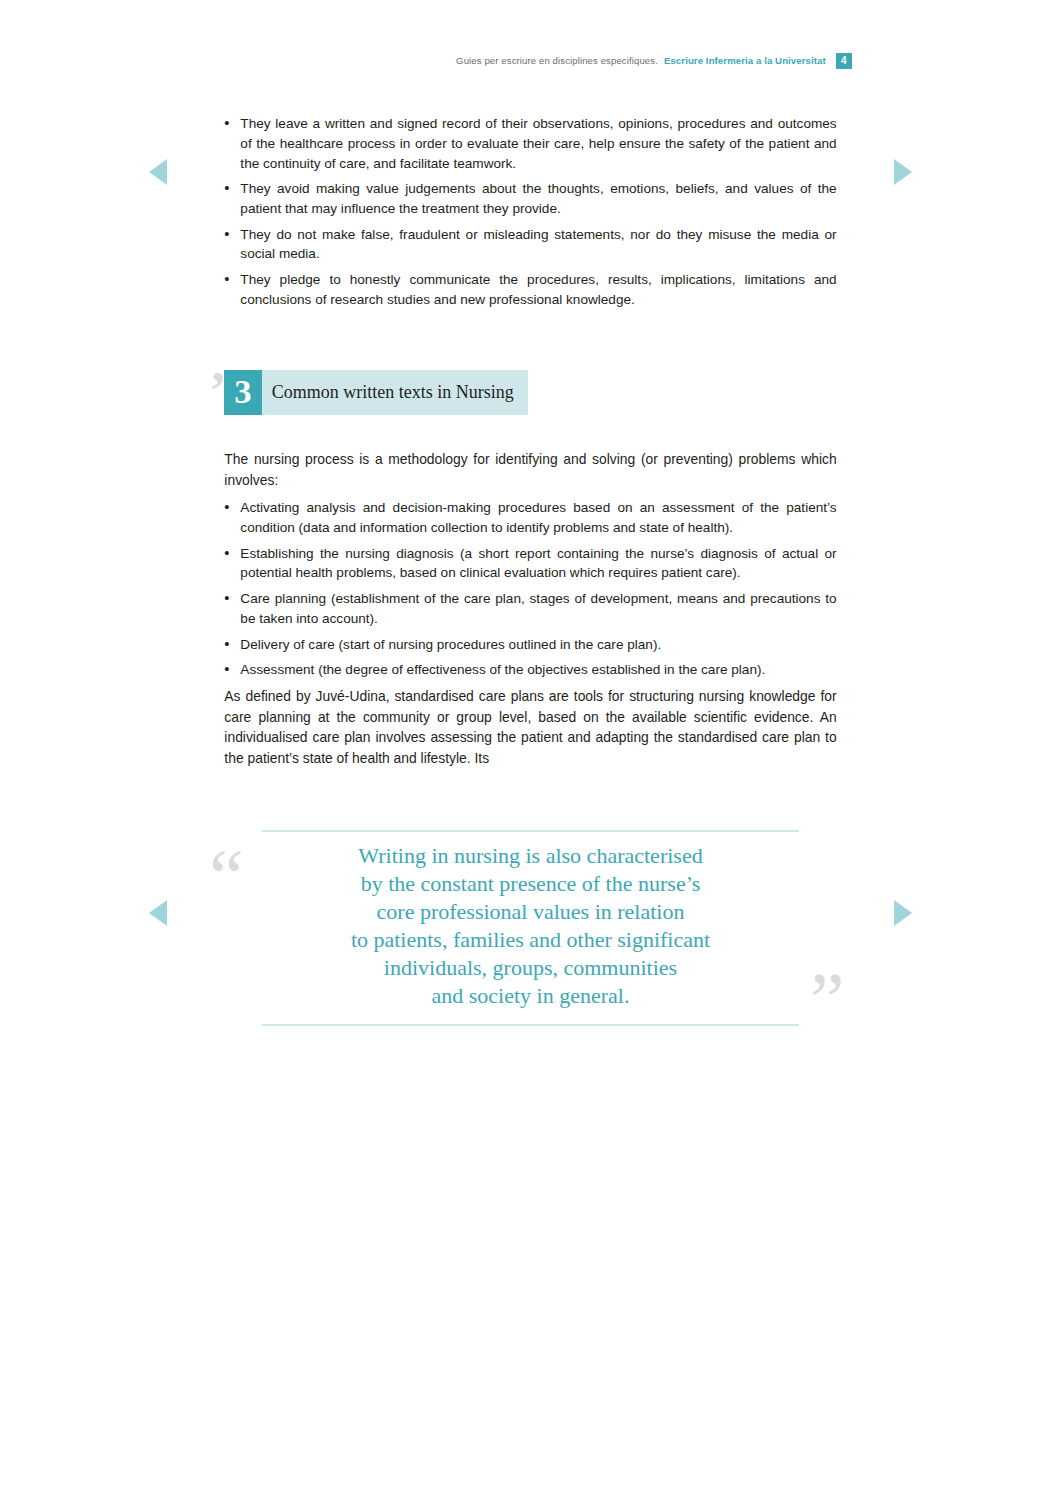Guies per escriure en disciplines especifiques. Escriure Infermeria a la Universitat 4
They leave a written and signed record of their observations, opinions, procedures and outcomes of the healthcare process in order to evaluate their care, help ensure the safety of the patient and the continuity of care, and facilitate teamwork.
They avoid making value judgements about the thoughts, emotions, beliefs, and values of the patient that may influence the treatment they provide.
They do not make false, fraudulent or misleading statements, nor do they misuse the media or social media.
They pledge to honestly communicate the procedures, results, implications, limitations and conclusions of research studies and new professional knowledge.
3
Common written texts in Nursing
The nursing process is a methodology for identifying and solving (or preventing) problems which involves:
Activating analysis and decision-making procedures based on an assessment of the patient’s condition (data and information collection to identify problems and state of health).
Establishing the nursing diagnosis (a short report containing the nurse’s diagnosis of actual or potential health problems, based on clinical evaluation which requires patient care).
Care planning (establishment of the care plan, stages of development, means and precautions to be taken into account).
Delivery of care (start of nursing procedures outlined in the care plan).
Assessment (the degree of effectiveness of the objectives established in the care plan).
As defined by Juvé-Udina, standardised care plans are tools for structuring nursing knowledge for care planning at the community or group level, based on the available scientific evidence. An individualised care plan involves assessing the patient and adapting the standardised care plan to the patient’s state of health and lifestyle. Its
“
Writing in nursing is also characterised
by the constant presence of the nurse’s
core professional values in relation
to patients, families and other significant
individuals, groups, communities
and society in general.
”